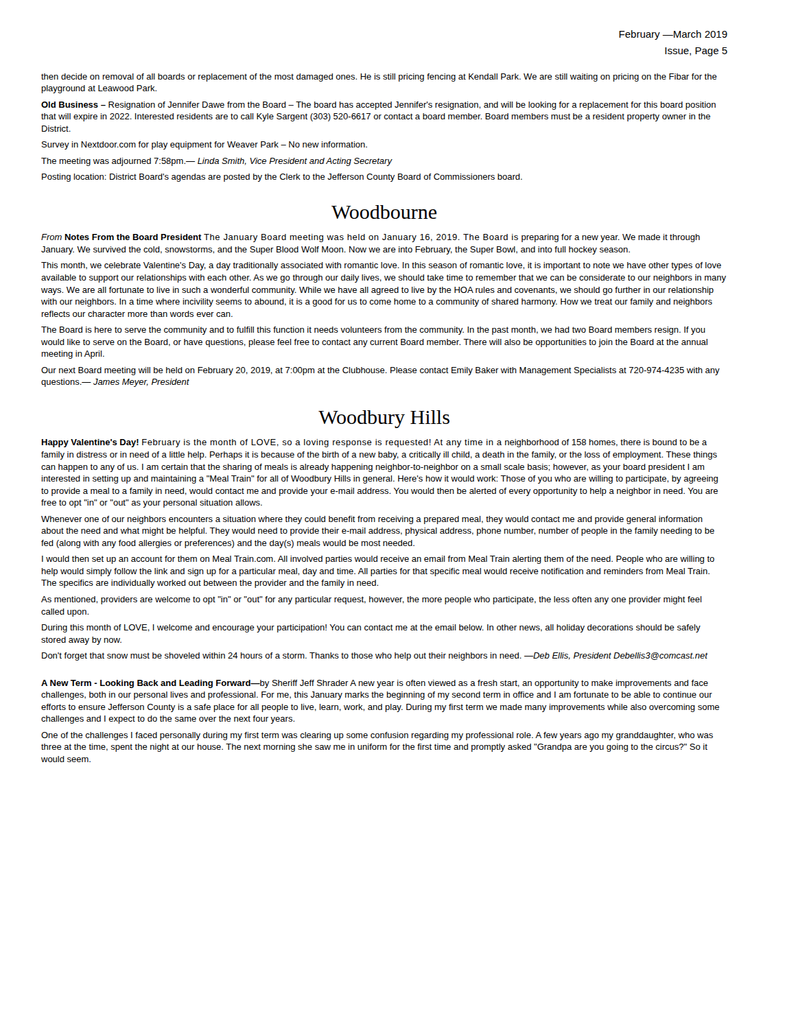February —March 2019
Issue, Page 5
then decide on removal of all boards or replacement of the most damaged ones. He is still pricing fencing at Kendall Park. We are still waiting on pricing on the Fibar for the playground at Leawood Park.
Old Business – Resignation of Jennifer Dawe from the Board – The board has accepted Jennifer's resignation, and will be looking for a replacement for this board position that will expire in 2022. Interested residents are to call Kyle Sargent (303) 520-6617 or contact a board member. Board members must be a resident property owner in the District.
Survey in Nextdoor.com for play equipment for Weaver Park – No new information.
The meeting was adjourned 7:58pm.— Linda Smith, Vice President and Acting Secretary
Posting location: District Board's agendas are posted by the Clerk to the Jefferson County Board of Commissioners board.
Woodbourne
From Notes From the Board President The January Board meeting was held on January 16, 2019. The Board is preparing for a new year. We made it through January. We survived the cold, snowstorms, and the Super Blood Wolf Moon. Now we are into February, the Super Bowl, and into full hockey season.
This month, we celebrate Valentine's Day, a day traditionally associated with romantic love. In this season of romantic love, it is important to note we have other types of love available to support our relationships with each other. As we go through our daily lives, we should take time to remember that we can be considerate to our neighbors in many ways. We are all fortunate to live in such a wonderful community. While we have all agreed to live by the HOA rules and covenants, we should go further in our relationship with our neighbors. In a time where incivility seems to abound, it is a good for us to come home to a community of shared harmony. How we treat our family and neighbors reflects our character more than words ever can.
The Board is here to serve the community and to fulfill this function it needs volunteers from the community. In the past month, we had two Board members resign. If you would like to serve on the Board, or have questions, please feel free to contact any current Board member. There will also be opportunities to join the Board at the annual meeting in April.
Our next Board meeting will be held on February 20, 2019, at 7:00pm at the Clubhouse. Please contact Emily Baker with Management Specialists at 720-974-4235 with any questions.— James Meyer, President
Woodbury Hills
Happy Valentine's Day! February is the month of LOVE, so a loving response is requested! At any time in a neighborhood of 158 homes, there is bound to be a family in distress or in need of a little help. Perhaps it is because of the birth of a new baby, a critically ill child, a death in the family, or the loss of employment. These things can happen to any of us. I am certain that the sharing of meals is already happening neighbor-to-neighbor on a small scale basis; however, as your board president I am interested in setting up and maintaining a "Meal Train" for all of Woodbury Hills in general. Here's how it would work: Those of you who are willing to participate, by agreeing to provide a meal to a family in need, would contact me and provide your e-mail address. You would then be alerted of every opportunity to help a neighbor in need. You are free to opt "in" or "out" as your personal situation allows.
Whenever one of our neighbors encounters a situation where they could benefit from receiving a prepared meal, they would contact me and provide general information about the need and what might be helpful. They would need to provide their e-mail address, physical address, phone number, number of people in the family needing to be fed (along with any food allergies or preferences) and the day(s) meals would be most needed.
I would then set up an account for them on Meal Train.com. All involved parties would receive an email from Meal Train alerting them of the need. People who are willing to help would simply follow the link and sign up for a particular meal, day and time. All parties for that specific meal would receive notification and reminders from Meal Train. The specifics are individually worked out between the provider and the family in need.
As mentioned, providers are welcome to opt "in" or "out" for any particular request, however, the more people who participate, the less often any one provider might feel called upon.
During this month of LOVE, I welcome and encourage your participation! You can contact me at the email below. In other news, all holiday decorations should be safely stored away by now.
Don't forget that snow must be shoveled within 24 hours of a storm. Thanks to those who help out their neighbors in need. —Deb Ellis, President Debellis3@comcast.net
A New Term - Looking Back and Leading Forward—by Sheriff Jeff Shrader A new year is often viewed as a fresh start, an opportunity to make improvements and face challenges, both in our personal lives and professional. For me, this January marks the beginning of my second term in office and I am fortunate to be able to continue our efforts to ensure Jefferson County is a safe place for all people to live, learn, work, and play. During my first term we made many improvements while also overcoming some challenges and I expect to do the same over the next four years.
One of the challenges I faced personally during my first term was clearing up some confusion regarding my professional role. A few years ago my granddaughter, who was three at the time, spent the night at our house. The next morning she saw me in uniform for the first time and promptly asked "Grandpa are you going to the circus?" So it would seem.